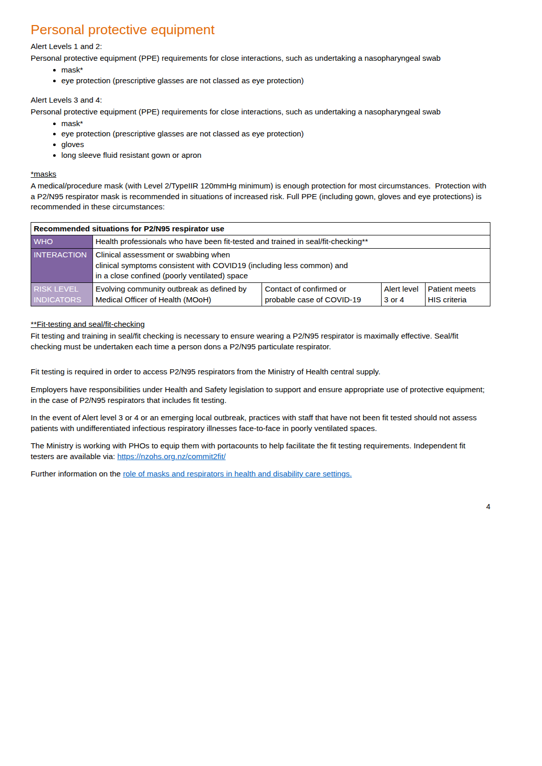Personal protective equipment
Alert Levels 1 and 2:
Personal protective equipment (PPE) requirements for close interactions, such as undertaking a nasopharyngeal swab
mask*
eye protection (prescriptive glasses are not classed as eye protection)
Alert Levels 3 and 4:
Personal protective equipment (PPE) requirements for close interactions, such as undertaking a nasopharyngeal swab
mask*
eye protection (prescriptive glasses are not classed as eye protection)
gloves
long sleeve fluid resistant gown or apron
*masks
A medical/procedure mask (with Level 2/TypeIIR 120mmHg minimum) is enough protection for most circumstances. Protection with a P2/N95 respirator mask is recommended in situations of increased risk. Full PPE (including gown, gloves and eye protections) is recommended in these circumstances:
| Recommended situations for P2/N95 respirator use |
| WHO | Health professionals who have been fit-tested and trained in seal/fit-checking** |
| INTERACTION | Clinical assessment or swabbing when clinical symptoms consistent with COVID19 (including less common) and in a close confined (poorly ventilated) space |
| RISK LEVEL INDICATORS | Evolving community outbreak as defined by Medical Officer of Health (MOoH) | Contact of confirmed or probable case of COVID-19 | Alert level 3 or 4 | Patient meets HIS criteria |
**Fit-testing and seal/fit-checking
Fit testing and training in seal/fit checking is necessary to ensure wearing a P2/N95 respirator is maximally effective. Seal/fit checking must be undertaken each time a person dons a P2/N95 particulate respirator.
Fit testing is required in order to access P2/N95 respirators from the Ministry of Health central supply.
Employers have responsibilities under Health and Safety legislation to support and ensure appropriate use of protective equipment; in the case of P2/N95 respirators that includes fit testing.
In the event of Alert level 3 or 4 or an emerging local outbreak, practices with staff that have not been fit tested should not assess patients with undifferentiated infectious respiratory illnesses face-to-face in poorly ventilated spaces.
The Ministry is working with PHOs to equip them with portacounts to help facilitate the fit testing requirements. Independent fit testers are available via: https://nzohs.org.nz/commit2fit/
Further information on the role of masks and respirators in health and disability care settings.
4